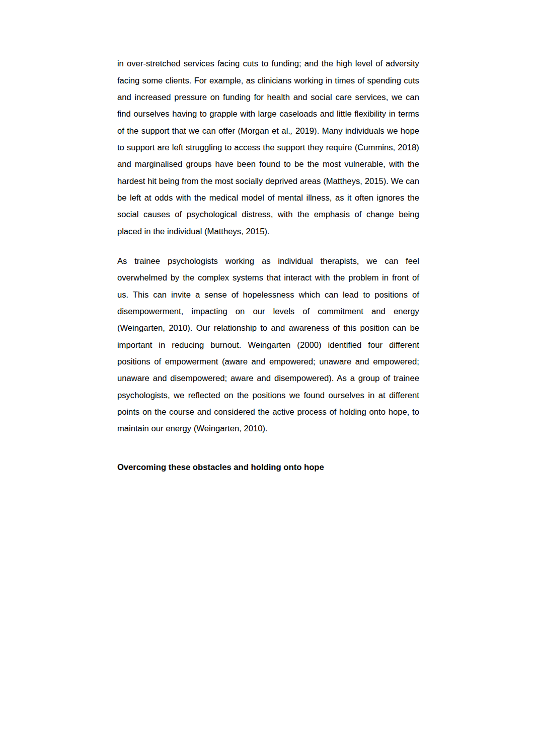in over-stretched services facing cuts to funding; and the high level of adversity facing some clients. For example, as clinicians working in times of spending cuts and increased pressure on funding for health and social care services, we can find ourselves having to grapple with large caseloads and little flexibility in terms of the support that we can offer (Morgan et al., 2019). Many individuals we hope to support are left struggling to access the support they require (Cummins, 2018) and marginalised groups have been found to be the most vulnerable, with the hardest hit being from the most socially deprived areas (Mattheys, 2015). We can be left at odds with the medical model of mental illness, as it often ignores the social causes of psychological distress, with the emphasis of change being placed in the individual (Mattheys, 2015).
As trainee psychologists working as individual therapists, we can feel overwhelmed by the complex systems that interact with the problem in front of us. This can invite a sense of hopelessness which can lead to positions of disempowerment, impacting on our levels of commitment and energy (Weingarten, 2010). Our relationship to and awareness of this position can be important in reducing burnout. Weingarten (2000) identified four different positions of empowerment (aware and empowered; unaware and empowered; unaware and disempowered; aware and disempowered). As a group of trainee psychologists, we reflected on the positions we found ourselves in at different points on the course and considered the active process of holding onto hope, to maintain our energy (Weingarten, 2010).
Overcoming these obstacles and holding onto hope